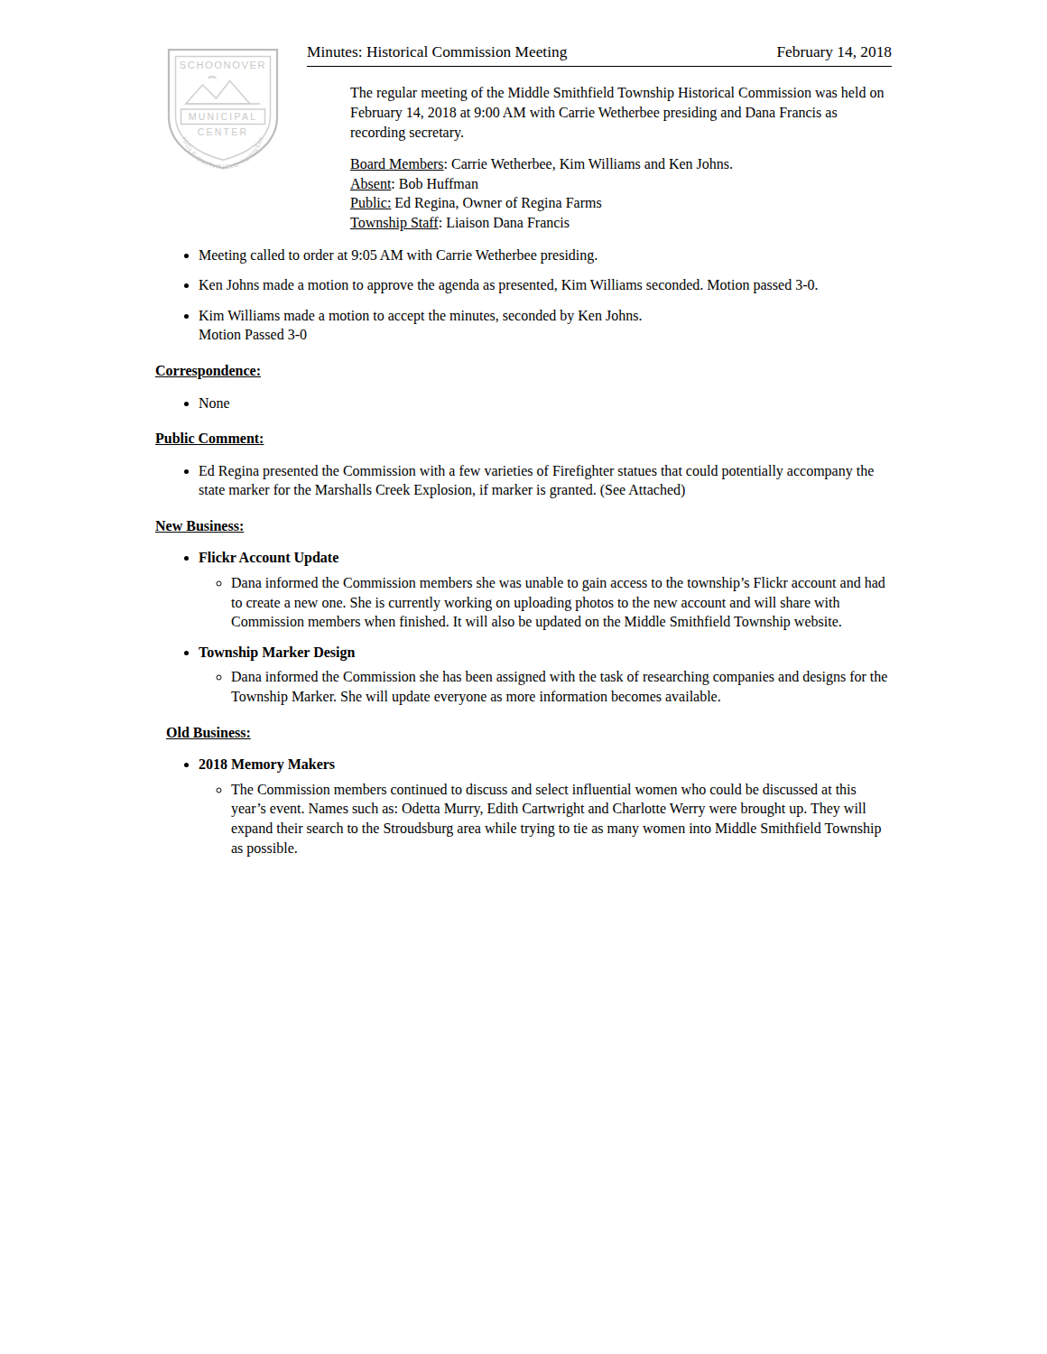SCHOONOVER MUNICIPAL CENTER MIDDLE SMITHFIELD TOWNSHIP
Minutes: Historical Commission Meeting February 14, 2018
The regular meeting of the Middle Smithfield Township Historical Commission was held on February 14, 2018 at 9:00 AM with Carrie Wetherbee presiding and Dana Francis as recording secretary.
Board Members: Carrie Wetherbee, Kim Williams and Ken Johns.
Absent: Bob Huffman
Public: Ed Regina, Owner of Regina Farms
Township Staff: Liaison Dana Francis
Meeting called to order at 9:05 AM with Carrie Wetherbee presiding.
Ken Johns made a motion to approve the agenda as presented, Kim Williams seconded. Motion passed 3-0.
Kim Williams made a motion to accept the minutes, seconded by Ken Johns.
Motion Passed 3-0
Correspondence:
None
Public Comment:
Ed Regina presented the Commission with a few varieties of Firefighter statues that could potentially accompany the state marker for the Marshalls Creek Explosion, if marker is granted. (See Attached)
New Business:
Flickr Account Update
Dana informed the Commission members she was unable to gain access to the township’s Flickr account and had to create a new one. She is currently working on uploading photos to the new account and will share with Commission members when finished. It will also be updated on the Middle Smithfield Township website.
Township Marker Design
Dana informed the Commission she has been assigned with the task of researching companies and designs for the Township Marker. She will update everyone as more information becomes available.
Old Business:
2018 Memory Makers
The Commission members continued to discuss and select influential women who could be discussed at this year’s event. Names such as: Odetta Murry, Edith Cartwright and Charlotte Werry were brought up. They will expand their search to the Stroudsburg area while trying to tie as many women into Middle Smithfield Township as possible.